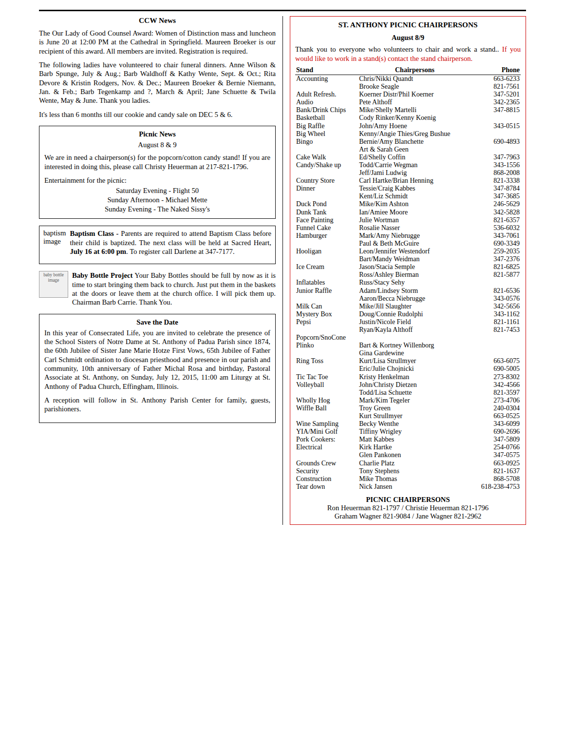CCW News
The Our Lady of Good Counsel Award: Women of Distinction mass and luncheon is June 20 at 12:00 PM at the Cathedral in Springfield. Maureen Broeker is our recipient of this award. All members are invited. Registration is required.
The following ladies have volunteered to chair funeral dinners. Anne Wilson & Barb Spunge, July & Aug.; Barb Waldhoff & Kathy Wente, Sept. & Oct.; Rita Devore & Kristin Rodgers, Nov. & Dec.; Maureen Broeker & Bernie Niemann, Jan. & Feb.; Barb Tegenkamp and ?, March & April; Jane Schuette & Twila Wente, May & June. Thank you ladies.
It's less than 6 months till our cookie and candy sale on DEC 5 & 6.
Picnic News
August 8 & 9
We are in need a chairperson(s) for the popcorn/cotton candy stand! If you are interested in doing this, please call Christy Heuerman at 217-821-1796.
Entertainment for the picnic:
Saturday Evening - Flight 50
Sunday Afternoon - Michael Mette
Sunday Evening - The Naked Sissy's
baptism image
Baptism Class - Parents are required to attend Baptism Class before their child is baptized. The next class will be held at Sacred Heart, July 16 at 6:00 pm. To register call Darlene at 347-7177.
baby bottle image
Baby Bottle Project Your Baby Bottles should be full by now as it is time to start bringing them back to church. Just put them in the baskets at the doors or leave them at the church office. I will pick them up. Chairman Barb Carrie. Thank You.
Save the Date
In this year of Consecrated Life, you are invited to celebrate the presence of the School Sisters of Notre Dame at St. Anthony of Padua Parish since 1874, the 60th Jubilee of Sister Jane Marie Hotze First Vows, 65th Jubilee of Father Carl Schmidt ordination to diocesan priesthood and presence in our parish and community, 10th anniversary of Father Michal Rosa and birthday, Pastoral Associate at St. Anthony, on Sunday, July 12, 2015, 11:00 am Liturgy at St. Anthony of Padua Church, Effingham, Illinois.
A reception will follow in St. Anthony Parish Center for family, guests, parishioners.
ST. ANTHONY PICNIC CHAIRPERSONS
August 8/9
Thank you to everyone who volunteers to chair and work a stand.. If you would like to work in a stand(s) contact the stand chairperson.
| Stand | Chairpersons | Phone |
| --- | --- | --- |
| Accounting | Chris/Nikki Quandt | 663-6233 |
| | Brooke Seagle | 821-7561 |
| Adult Refresh. | Koerner Distr/Phil Koerner | 347-5201 |
| Audio | Pete Althoff | 342-2365 |
| Bank/Drink Chips | Mike/Shelly Martelli | 347-8815 |
| Basketball | Cody Rinker/Kenny Koenig | |
| Big Raffle | John/Amy Hoene | 343-0515 |
| Big Wheel | Kenny/Angie Thies/Greg Bushue | |
| Bingo | Bernie/Amy Blanchette | 690-4893 |
| | Art & Sarah Geen | |
| Cake Walk | Ed/Shelly Coffin | 347-7963 |
| Candy/Shake up | Todd/Carrie Wegman | 343-1556 |
| | Jeff/Jami Ludwig | 868-2008 |
| Country Store | Carl Hartke/Brian Henning | 821-3338 |
| Dinner | Tessie/Craig Kabbes | 347-8784 |
| | Kent/Liz Schmidt | 347-3685 |
| Duck Pond | Mike/Kim Ashton | 246-5629 |
| Dunk Tank | Ian/Amiee Moore | 342-5828 |
| Face Painting | Julie Wortman | 821-6357 |
| Funnel Cake | Rosalie Nasser | 536-6032 |
| Hamburger | Mark/Amy Niebrugge | 343-7061 |
| | Paul & Beth McGuire | 690-3349 |
| Hooligan | Leon/Jennifer Westendorf | 259-2035 |
| | Bart/Mandy Weidman | 347-2376 |
| Ice Cream | Jason/Stacia Semple | 821-6825 |
| | Ross/Ashley Bierman | 821-5877 |
| Inflatables | Russ/Stacy Sehy | |
| Junior Raffle | Adam/Lindsey Storm | 821-6536 |
| | Aaron/Becca Niebrugge | 343-0576 |
| Milk Can | Mike/Jill Slaughter | 342-5656 |
| Mystery Box | Doug/Connie Rudolphi | 343-1162 |
| Pepsi | Justin/Nicole Field | 821-1161 |
| | Ryan/Kayla Althoff | 821-7453 |
| Popcorn/SnoCone | | |
| Plinko | Bart & Kortney Willenborg | |
| | Gina Gardewine | |
| Ring Toss | Kurt/Lisa Strullmyer | 663-6075 |
| | Eric/Julie Chojnicki | 690-5005 |
| Tic Tac Toe | Kristy Henkelman | 273-8302 |
| Volleyball | John/Christy Dietzen | 342-4566 |
| | Todd/Lisa Schuette | 821-3597 |
| Wholly Hog | Mark/Kim Tegeler | 273-4706 |
| Wiffle Ball | Troy Green | 240-0304 |
| | Kurt Strullmyer | 663-0525 |
| Wine Sampling | Becky Wenthe | 343-6099 |
| YIA/Mini Golf | Tiffiny Wrigley | 690-2696 |
| Pork Cookers: | Matt Kabbes | 347-5809 |
| Electrical | Kirk Hartke | 254-0766 |
| | Glen Pankonen | 347-0575 |
| Grounds Crew | Charlie Platz | 663-0925 |
| Security | Tony Stephens | 821-1637 |
| Construction | Mike Thomas | 868-5708 |
| Tear down | Nick Jansen | 618-238-4753 |
PICNIC CHAIRPERSONS
Ron Heuerman 821-1797 / Christie Heuerman 821-1796
Graham Wagner 821-9084 / Jane Wagner 821-2962